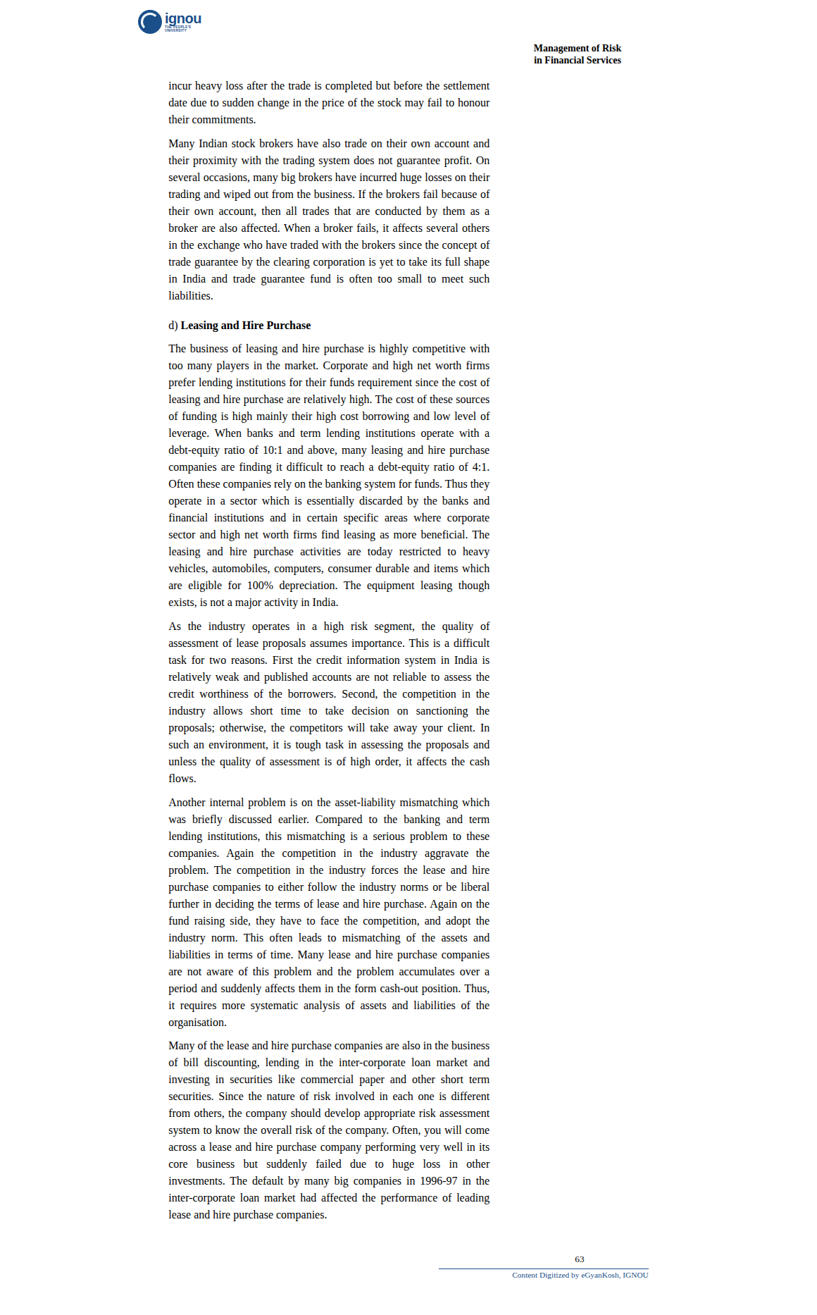ignou THE PEOPLE'S
UNIVERSITY
Management of Risk
in Financial Services
incur heavy loss after the trade is completed but before the settlement date due to sudden change in the price of the stock may fail to honour their commitments.
Many Indian stock brokers have also trade on their own account and their proximity with the trading system does not guarantee profit. On several occasions, many big brokers have incurred huge losses on their trading and wiped out from the business. If the brokers fail because of their own account, then all trades that are conducted by them as a broker are also affected. When a broker fails, it affects several others in the exchange who have traded with the brokers since the concept of trade guarantee by the clearing corporation is yet to take its full shape in India and trade guarantee fund is often too small to meet such liabilities.
d) Leasing and Hire Purchase
The business of leasing and hire purchase is highly competitive with too many players in the market. Corporate and high net worth firms prefer lending institutions for their funds requirement since the cost of leasing and hire purchase are relatively high. The cost of these sources of funding is high mainly their high cost borrowing and low level of leverage. When banks and term lending institutions operate with a debt-equity ratio of 10:1 and above, many leasing and hire purchase companies are finding it difficult to reach a debt-equity ratio of 4:1. Often these companies rely on the banking system for funds. Thus they operate in a sector which is essentially discarded by the banks and financial institutions and in certain specific areas where corporate sector and high net worth firms find leasing as more beneficial. The leasing and hire purchase activities are today restricted to heavy vehicles, automobiles, computers, consumer durable and items which are eligible for 100% depreciation. The equipment leasing though exists, is not a major activity in India.
As the industry operates in a high risk segment, the quality of assessment of lease proposals assumes importance. This is a difficult task for two reasons. First the credit information system in India is relatively weak and published accounts are not reliable to assess the credit worthiness of the borrowers. Second, the competition in the industry allows short time to take decision on sanctioning the proposals; otherwise, the competitors will take away your client. In such an environment, it is tough task in assessing the proposals and unless the quality of assessment is of high order, it affects the cash flows.
Another internal problem is on the asset-liability mismatching which was briefly discussed earlier. Compared to the banking and term lending institutions, this mismatching is a serious problem to these companies. Again the competition in the industry aggravate the problem. The competition in the industry forces the lease and hire purchase companies to either follow the industry norms or be liberal further in deciding the terms of lease and hire purchase. Again on the fund raising side, they have to face the competition, and adopt the industry norm. This often leads to mismatching of the assets and liabilities in terms of time. Many lease and hire purchase companies are not aware of this problem and the problem accumulates over a period and suddenly affects them in the form cash-out position. Thus, it requires more systematic analysis of assets and liabilities of the organisation.
Many of the lease and hire purchase companies are also in the business of bill discounting, lending in the inter-corporate loan market and investing in securities like commercial paper and other short term securities. Since the nature of risk involved in each one is different from others, the company should develop appropriate risk assessment system to know the overall risk of the company. Often, you will come across a lease and hire purchase company performing very well in its core business but suddenly failed due to huge loss in other investments. The default by many big companies in 1996-97 in the inter-corporate loan market had affected the performance of leading lease and hire purchase companies.
63
Content Digitized by eGyanKosh, IGNOU